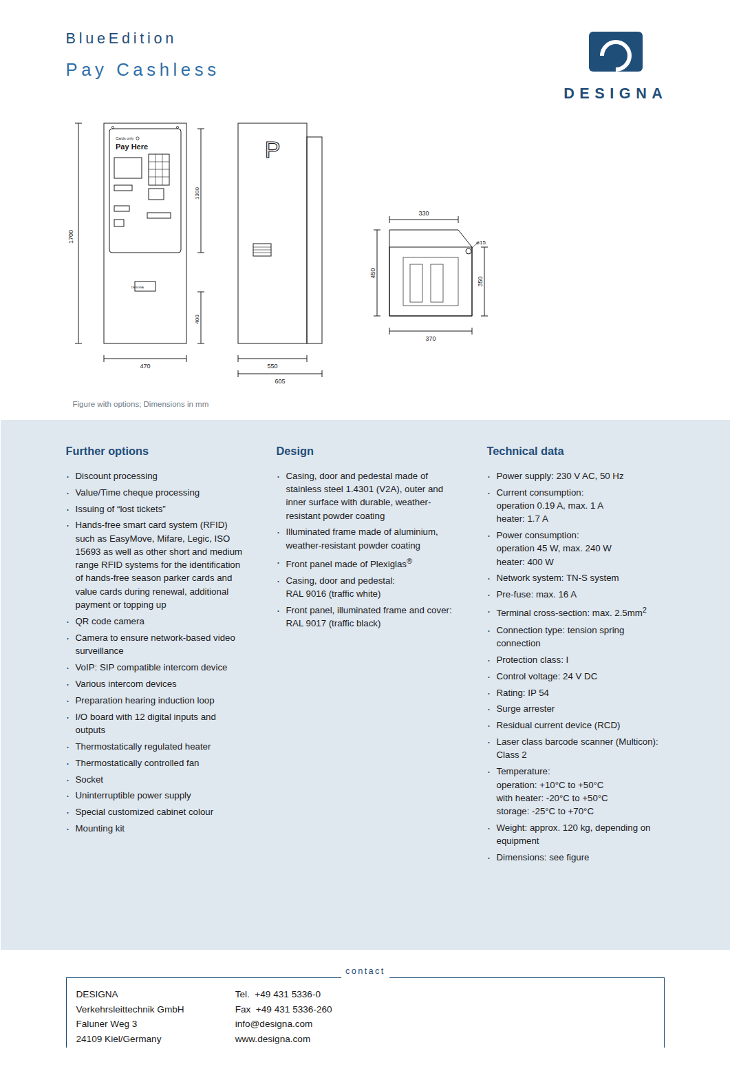BlueEdition
Pay Cashless
DESIGNA
1700 Cards only Pay Here DESIGNA 1300 400 470 P 550 605 330 ⌀15 450 350 370
Figure with options; Dimensions in mm
Further options
Discount processing
Value/Time cheque processing
Issuing of “lost tickets”
Hands-free smart card system (RFID) such as EasyMove, Mifare, Legic, ISO 15693 as well as other short and medium range RFID systems for the identification of hands-free season parker cards and value cards during renewal, additional payment or topping up
QR code camera
Camera to ensure network-based video surveillance
VoIP: SIP compatible intercom device
Various intercom devices
Preparation hearing induction loop
I/O board with 12 digital inputs and outputs
Thermostatically regulated heater
Thermostatically controlled fan
Socket
Uninterruptible power supply
Special customized cabinet colour
Mounting kit
Design
Casing, door and pedestal made of stainless steel 1.4301 (V2A), outer and inner surface with durable, weather-resistant powder coating
Illuminated frame made of aluminium, weather-resistant powder coating
Front panel made of Plexiglas®
Casing, door and pedestal:
RAL 9016 (traffic white)
Front panel, illuminated frame and cover:
RAL 9017 (traffic black)
Technical data
Power supply: 230 V AC, 50 Hz
Current consumption:
operation 0.19 A, max. 1 A
heater: 1.7 A
Power consumption:
operation 45 W, max. 240 W
heater: 400 W
Network system: TN-S system
Pre-fuse: max. 16 A
Terminal cross-section: max. 2.5mm2
Connection type: tension spring connection
Protection class: I
Control voltage: 24 V DC
Rating: IP 54
Surge arrester
Residual current device (RCD)
Laser class barcode scanner (Multicon): Class 2
Temperature:
operation: +10°C to +50°C
with heater: -20°C to +50°C
storage: -25°C to +70°C
Weight: approx. 120 kg, depending on equipment
Dimensions: see figure
contact
DESIGNA
Verkehrsleittechnik GmbH
Faluner Weg 3
24109 Kiel/Germany
Tel. +49 431 5336-0
Fax +49 431 5336-260
info@designa.com
www.designa.com